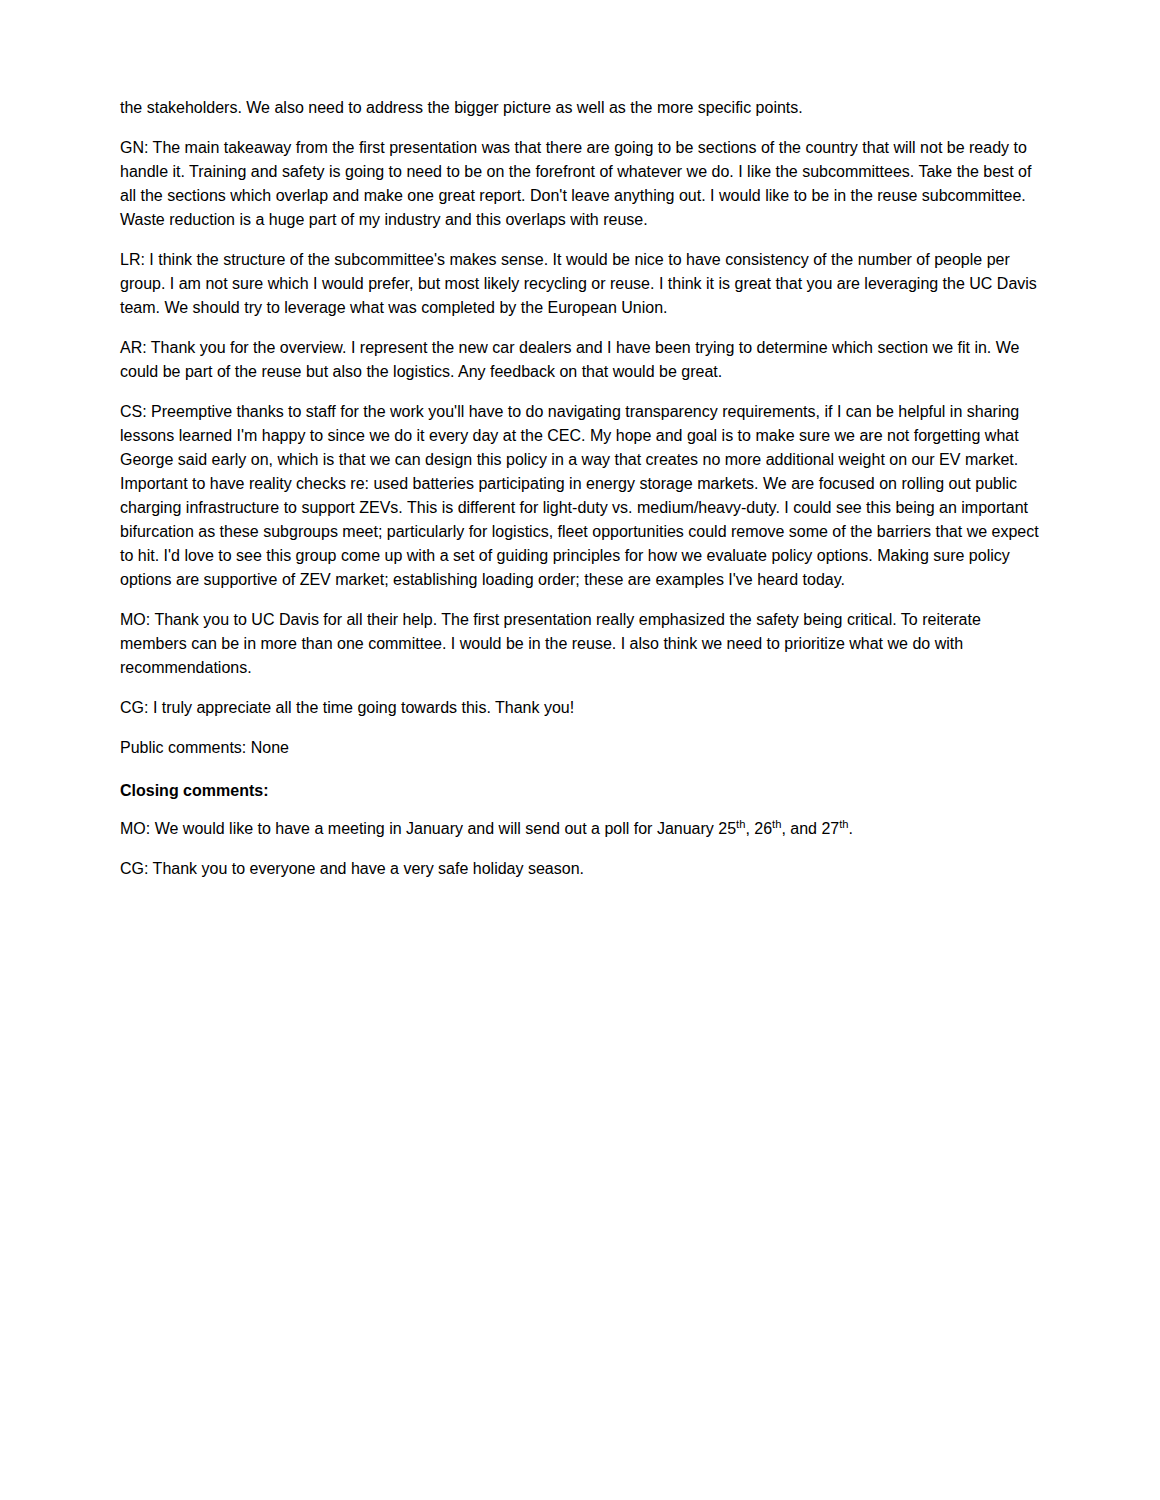the stakeholders. We also need to address the bigger picture as well as the more specific points.
GN: The main takeaway from the first presentation was that there are going to be sections of the country that will not be ready to handle it. Training and safety is going to need to be on the forefront of whatever we do. I like the subcommittees. Take the best of all the sections which overlap and make one great report. Don't leave anything out. I would like to be in the reuse subcommittee. Waste reduction is a huge part of my industry and this overlaps with reuse.
LR: I think the structure of the subcommittee's makes sense. It would be nice to have consistency of the number of people per group. I am not sure which I would prefer, but most likely recycling or reuse. I think it is great that you are leveraging the UC Davis team. We should try to leverage what was completed by the European Union.
AR: Thank you for the overview. I represent the new car dealers and I have been trying to determine which section we fit in. We could be part of the reuse but also the logistics. Any feedback on that would be great.
CS: Preemptive thanks to staff for the work you'll have to do navigating transparency requirements, if I can be helpful in sharing lessons learned I'm happy to since we do it every day at the CEC. My hope and goal is to make sure we are not forgetting what George said early on, which is that we can design this policy in a way that creates no more additional weight on our EV market. Important to have reality checks re: used batteries participating in energy storage markets. We are focused on rolling out public charging infrastructure to support ZEVs. This is different for light-duty vs. medium/heavy-duty. I could see this being an important bifurcation as these subgroups meet; particularly for logistics, fleet opportunities could remove some of the barriers that we expect to hit. I'd love to see this group come up with a set of guiding principles for how we evaluate policy options. Making sure policy options are supportive of ZEV market; establishing loading order; these are examples I've heard today.
MO: Thank you to UC Davis for all their help. The first presentation really emphasized the safety being critical. To reiterate members can be in more than one committee. I would be in the reuse. I also think we need to prioritize what we do with recommendations.
CG: I truly appreciate all the time going towards this. Thank you!
Public comments: None
Closing comments:
MO: We would like to have a meeting in January and will send out a poll for January 25th, 26th, and 27th.
CG: Thank you to everyone and have a very safe holiday season.